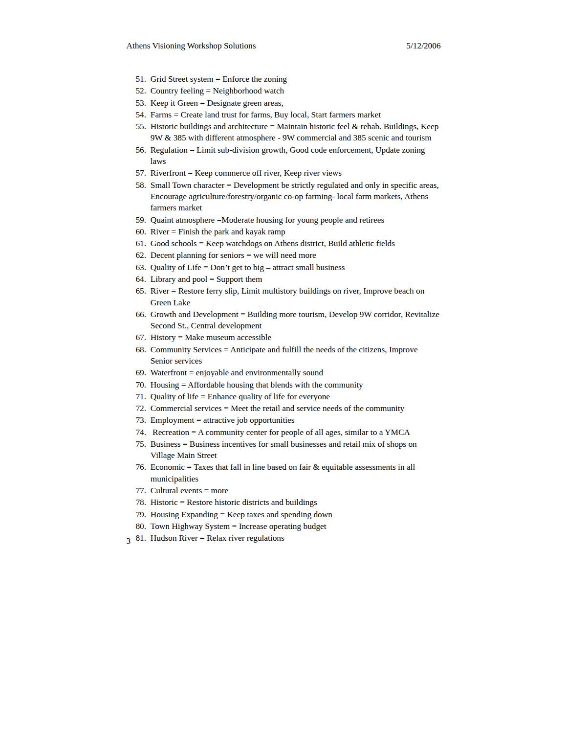Athens Visioning Workshop Solutions 5/12/2006
Grid Street system = Enforce the zoning
Country feeling = Neighborhood watch
Keep it Green = Designate green areas,
Farms = Create land trust for farms, Buy local, Start farmers market
Historic buildings and architecture = Maintain historic feel & rehab. Buildings, Keep 9W & 385 with different atmosphere - 9W commercial and 385 scenic and tourism
Regulation = Limit sub-division growth, Good code enforcement, Update zoning laws
Riverfront = Keep commerce off river, Keep river views
Small Town character = Development be strictly regulated and only in specific areas, Encourage agriculture/forestry/organic co-op farming- local farm markets, Athens farmers market
Quaint atmosphere =Moderate housing for young people and retirees
River = Finish the park and kayak ramp
Good schools = Keep watchdogs on Athens district, Build athletic fields
Decent planning for seniors = we will need more
Quality of Life = Don’t get to big – attract small business
Library and pool = Support them
River = Restore ferry slip, Limit multistory buildings on river, Improve beach on Green Lake
Growth and Development = Building more tourism, Develop 9W corridor, Revitalize Second St., Central development
History = Make museum accessible
Community Services = Anticipate and fulfill the needs of the citizens, Improve Senior services
Waterfront = enjoyable and environmentally sound
Housing = Affordable housing that blends with the community
Quality of life = Enhance quality of life for everyone
Commercial services = Meet the retail and service needs of the community
Employment = attractive job opportunities
Recreation = A community center for people of all ages, similar to a YMCA
Business = Business incentives for small businesses and retail mix of shops on Village Main Street
Economic = Taxes that fall in line based on fair & equitable assessments in all municipalities
Cultural events = more
Historic = Restore historic districts and buildings
Housing Expanding = Keep taxes and spending down
Town Highway System = Increase operating budget
Hudson River = Relax river regulations
3